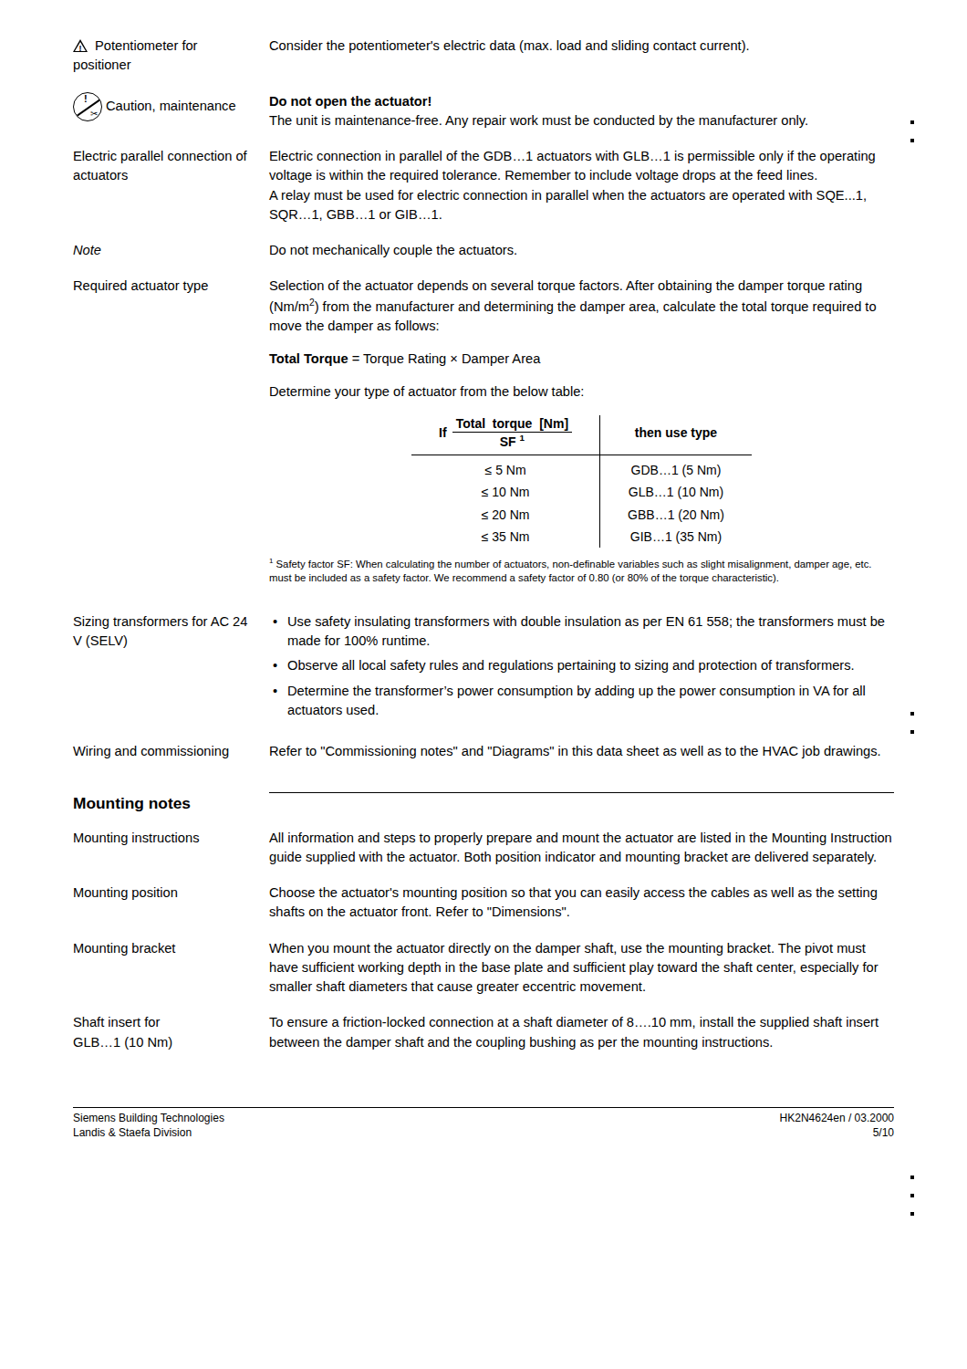! Potentiometer for positioner
Consider the potentiometer's electric data (max. load and sliding contact current).
!✂Caution, maintenance
Do not open the actuator!
The unit is maintenance-free. Any repair work must be conducted by the manufacturer only.
Electric parallel connection of actuators
Electric connection in parallel of the GDB…1 actuators with GLB…1 is permissible only if the operating voltage is within the required tolerance. Remember to include voltage drops at the feed lines.
A relay must be used for electric connection in parallel when the actuators are operated with SQE...1, SQR…1, GBB…1 or GIB…1.
Note
Do not mechanically couple the actuators.
Required actuator type
Selection of the actuator depends on several torque factors. After obtaining the damper torque rating (Nm/m2) from the manufacturer and determining the damper area, calculate the total torque required to move the damper as follows:
Total Torque = Torque Rating × Damper Area
Determine your type of actuator from the below table:
| If Total torque [Nm] SF 1 | then use type |
| --- | --- |
| ≤ 5 Nm | GDB…1 (5 Nm) |
| ≤ 10 Nm | GLB…1 (10 Nm) |
| ≤ 20 Nm | GBB…1 (20 Nm) |
| ≤ 35 Nm | GIB…1 (35 Nm) |
1 Safety factor SF: When calculating the number of actuators, non-definable variables such as slight misalignment, damper age, etc. must be included as a safety factor. We recommend a safety factor of 0.80 (or 80% of the torque characteristic).
Sizing transformers for AC 24 V (SELV)
Use safety insulating transformers with double insulation as per EN 61 558; the transformers must be made for 100% runtime.
Observe all local safety rules and regulations pertaining to sizing and protection of transformers.
Determine the transformer’s power consumption by adding up the power consumption in VA for all actuators used.
Wiring and commissioning
Refer to "Commissioning notes" and "Diagrams" in this data sheet as well as to the HVAC job drawings.
Mounting notes
Mounting instructions
All information and steps to properly prepare and mount the actuator are listed in the Mounting Instruction guide supplied with the actuator. Both position indicator and mounting bracket are delivered separately.
Mounting position
Choose the actuator's mounting position so that you can easily access the cables as well as the setting shafts on the actuator front. Refer to "Dimensions".
Mounting bracket
When you mount the actuator directly on the damper shaft, use the mounting bracket. The pivot must have sufficient working depth in the base plate and sufficient play toward the shaft center, especially for smaller shaft diameters that cause greater eccentric movement.
Shaft insert for
GLB…1 (10 Nm)
To ensure a friction-locked connection at a shaft diameter of 8….10 mm, install the supplied shaft insert between the damper shaft and the coupling bushing as per the mounting instructions.
Siemens Building Technologies
Landis & Staefa Division
HK2N4624en / 03.2000
5/10